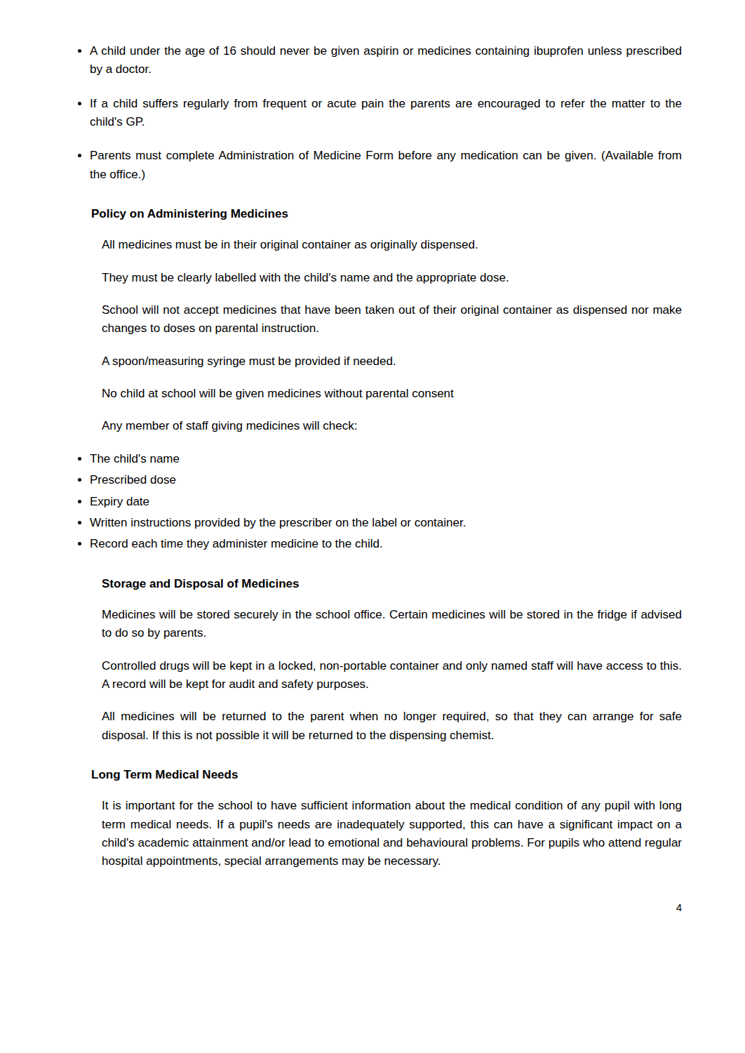A child under the age of 16 should never be given aspirin or medicines containing ibuprofen unless prescribed by a doctor.
If a child suffers regularly from frequent or acute pain the parents are encouraged to refer the matter to the child's GP.
Parents must complete Administration of Medicine Form before any medication can be given. (Available from the office.)
Policy on Administering Medicines
All medicines must be in their original container as originally dispensed.
They must be clearly labelled with the child's name and the appropriate dose.
School will not accept medicines that have been taken out of their original container as dispensed nor make changes to doses on parental instruction.
A spoon/measuring syringe must be provided if needed.
No child at school will be given medicines without parental consent
Any member of staff giving medicines will check:
The child's name
Prescribed dose
Expiry date
Written instructions provided by the prescriber on the label or container.
Record each time they administer medicine to the child.
Storage and Disposal of Medicines
Medicines will be stored securely in the school office. Certain medicines will be stored in the fridge if advised to do so by parents.
Controlled drugs will be kept in a locked, non-portable container and only named staff will have access to this. A record will be kept for audit and safety purposes.
All medicines will be returned to the parent when no longer required, so that they can arrange for safe disposal. If this is not possible it will be returned to the dispensing chemist.
Long Term Medical Needs
It is important for the school to have sufficient information about the medical condition of any pupil with long term medical needs. If a pupil's needs are inadequately supported, this can have a significant impact on a child's academic attainment and/or lead to emotional and behavioural problems. For pupils who attend regular hospital appointments, special arrangements may be necessary.
4